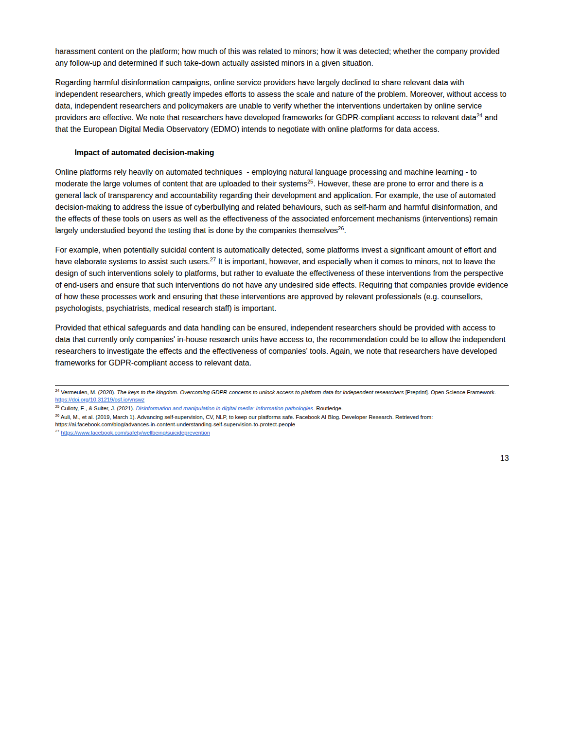harassment content on the platform; how much of this was related to minors; how it was detected; whether the company provided any follow-up and determined if such take-down actually assisted minors in a given situation.
Regarding harmful disinformation campaigns, online service providers have largely declined to share relevant data with independent researchers, which greatly impedes efforts to assess the scale and nature of the problem. Moreover, without access to data, independent researchers and policymakers are unable to verify whether the interventions undertaken by online service providers are effective. We note that researchers have developed frameworks for GDPR-compliant access to relevant data24 and that the European Digital Media Observatory (EDMO) intends to negotiate with online platforms for data access.
Impact of automated decision-making
Online platforms rely heavily on automated techniques - employing natural language processing and machine learning - to moderate the large volumes of content that are uploaded to their systems25. However, these are prone to error and there is a general lack of transparency and accountability regarding their development and application. For example, the use of automated decision-making to address the issue of cyberbullying and related behaviours, such as self-harm and harmful disinformation, and the effects of these tools on users as well as the effectiveness of the associated enforcement mechanisms (interventions) remain largely understudied beyond the testing that is done by the companies themselves26.
For example, when potentially suicidal content is automatically detected, some platforms invest a significant amount of effort and have elaborate systems to assist such users.27 It is important, however, and especially when it comes to minors, not to leave the design of such interventions solely to platforms, but rather to evaluate the effectiveness of these interventions from the perspective of end-users and ensure that such interventions do not have any undesired side effects. Requiring that companies provide evidence of how these processes work and ensuring that these interventions are approved by relevant professionals (e.g. counsellors, psychologists, psychiatrists, medical research staff) is important.
Provided that ethical safeguards and data handling can be ensured, independent researchers should be provided with access to data that currently only companies' in-house research units have access to, the recommendation could be to allow the independent researchers to investigate the effects and the effectiveness of companies' tools. Again, we note that researchers have developed frameworks for GDPR-compliant access to relevant data.
24 Vermeulen, M. (2020). The keys to the kingdom. Overcoming GDPR-concerns to unlock access to platform data for independent researchers [Preprint]. Open Science Framework. https://doi.org/10.31219/osf.io/vnswz
25 Culloty, E., & Suiter, J. (2021). Disinformation and manipulation in digital media: Information pathologies. Routledge.
26 Auli, M., et al. (2019, March 1). Advancing self-supervision, CV, NLP, to keep our platforms safe. Facebook AI Blog. Developer Research. Retrieved from: https://ai.facebook.com/blog/advances-in-content-understanding-self-supervision-to-protect-people
27 https://www.facebook.com/safety/wellbeing/suicideprevention
13